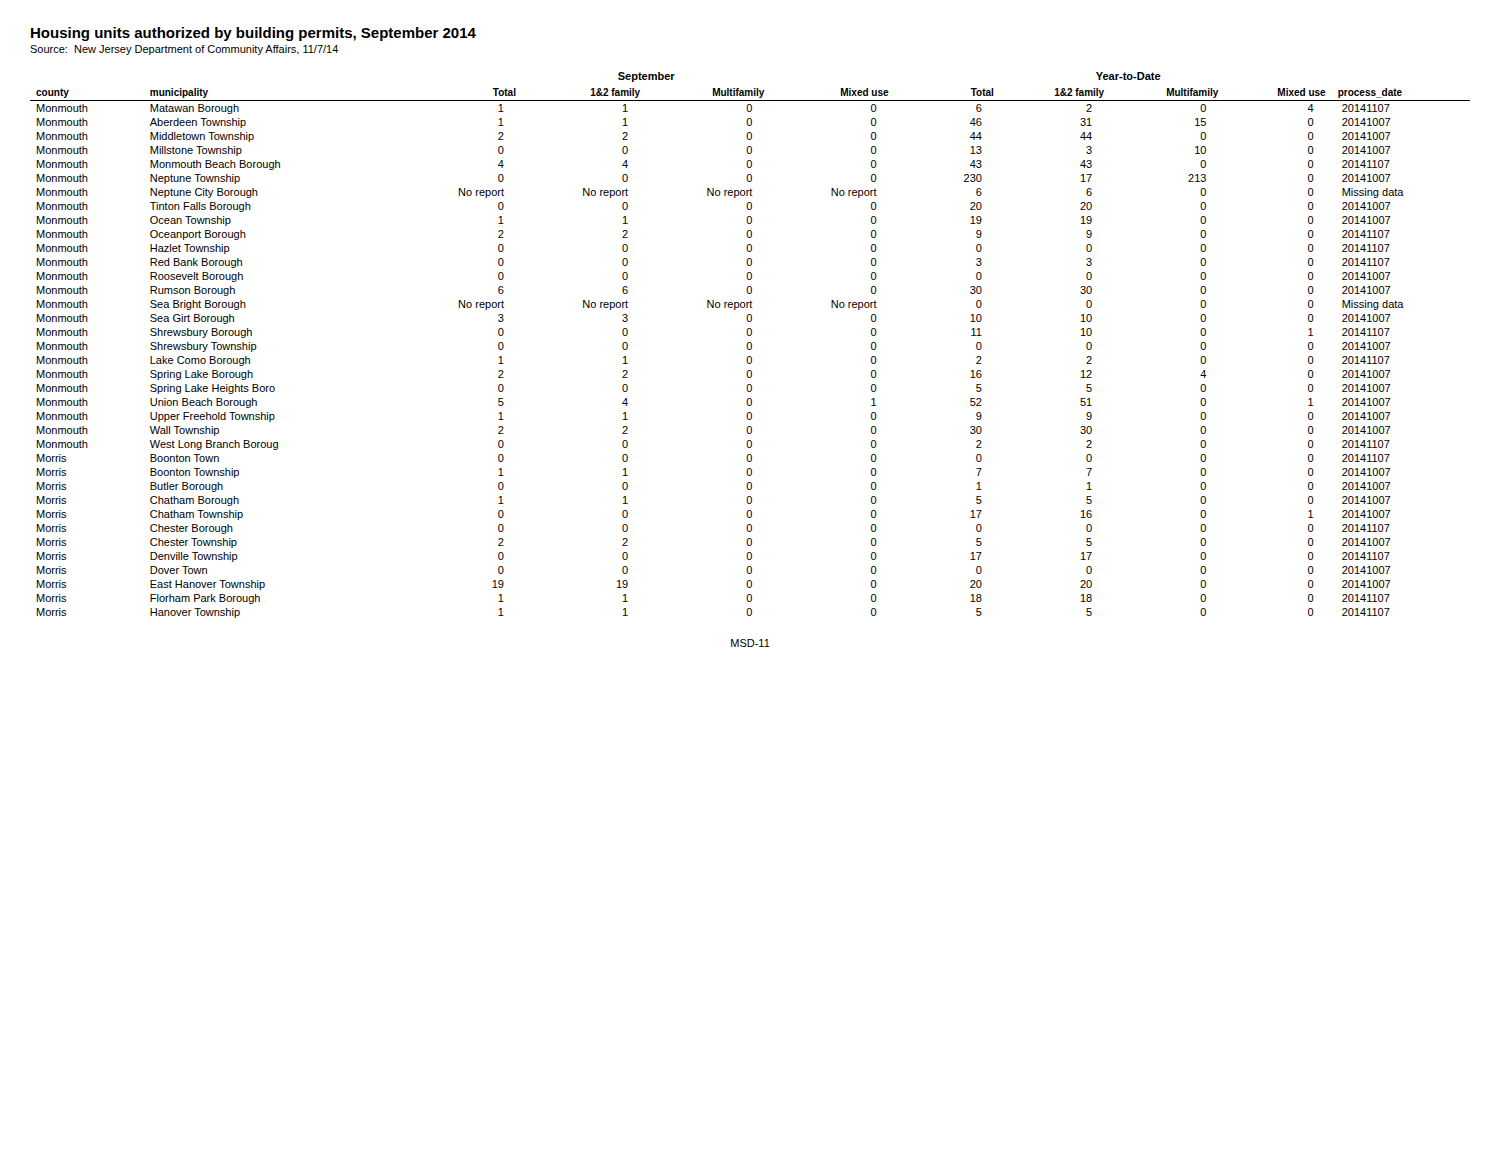Housing units authorized by building permits, September 2014
Source: New Jersey Department of Community Affairs, 11/7/14
| | | September | | Year-to-Date | |
| --- | --- | --- | --- | --- | --- |
| county | municipality | Total | 1&2 family | Multifamily | Mixed use | | Total | 1&2 family | Multifamily | Mixed use | process_date |
| Monmouth | Matawan Borough | 1 | 1 | 0 | 0 | | 6 | 2 | 0 | 4 | 20141107 |
| Monmouth | Aberdeen Township | 1 | 1 | 0 | 0 | | 46 | 31 | 15 | 0 | 20141007 |
| Monmouth | Middletown Township | 2 | 2 | 0 | 0 | | 44 | 44 | 0 | 0 | 20141007 |
| Monmouth | Millstone Township | 0 | 0 | 0 | 0 | | 13 | 3 | 10 | 0 | 20141007 |
| Monmouth | Monmouth Beach Borough | 4 | 4 | 0 | 0 | | 43 | 43 | 0 | 0 | 20141107 |
| Monmouth | Neptune Township | 0 | 0 | 0 | 0 | | 230 | 17 | 213 | 0 | 20141007 |
| Monmouth | Neptune City Borough | No report | No report | No report | No report | | 6 | 6 | 0 | 0 | Missing data |
| Monmouth | Tinton Falls Borough | 0 | 0 | 0 | 0 | | 20 | 20 | 0 | 0 | 20141007 |
| Monmouth | Ocean Township | 1 | 1 | 0 | 0 | | 19 | 19 | 0 | 0 | 20141007 |
| Monmouth | Oceanport Borough | 2 | 2 | 0 | 0 | | 9 | 9 | 0 | 0 | 20141107 |
| Monmouth | Hazlet Township | 0 | 0 | 0 | 0 | | 0 | 0 | 0 | 0 | 20141107 |
| Monmouth | Red Bank Borough | 0 | 0 | 0 | 0 | | 3 | 3 | 0 | 0 | 20141107 |
| Monmouth | Roosevelt Borough | 0 | 0 | 0 | 0 | | 0 | 0 | 0 | 0 | 20141007 |
| Monmouth | Rumson Borough | 6 | 6 | 0 | 0 | | 30 | 30 | 0 | 0 | 20141007 |
| Monmouth | Sea Bright Borough | No report | No report | No report | No report | | 0 | 0 | 0 | 0 | Missing data |
| Monmouth | Sea Girt Borough | 3 | 3 | 0 | 0 | | 10 | 10 | 0 | 0 | 20141007 |
| Monmouth | Shrewsbury Borough | 0 | 0 | 0 | 0 | | 11 | 10 | 0 | 1 | 20141107 |
| Monmouth | Shrewsbury Township | 0 | 0 | 0 | 0 | | 0 | 0 | 0 | 0 | 20141007 |
| Monmouth | Lake Como Borough | 1 | 1 | 0 | 0 | | 2 | 2 | 0 | 0 | 20141107 |
| Monmouth | Spring Lake Borough | 2 | 2 | 0 | 0 | | 16 | 12 | 4 | 0 | 20141007 |
| Monmouth | Spring Lake Heights Boro | 0 | 0 | 0 | 0 | | 5 | 5 | 0 | 0 | 20141007 |
| Monmouth | Union Beach Borough | 5 | 4 | 0 | 1 | | 52 | 51 | 0 | 1 | 20141007 |
| Monmouth | Upper Freehold Township | 1 | 1 | 0 | 0 | | 9 | 9 | 0 | 0 | 20141007 |
| Monmouth | Wall Township | 2 | 2 | 0 | 0 | | 30 | 30 | 0 | 0 | 20141007 |
| Monmouth | West Long Branch Boroug | 0 | 0 | 0 | 0 | | 2 | 2 | 0 | 0 | 20141107 |
| Morris | Boonton Town | 0 | 0 | 0 | 0 | | 0 | 0 | 0 | 0 | 20141107 |
| Morris | Boonton Township | 1 | 1 | 0 | 0 | | 7 | 7 | 0 | 0 | 20141007 |
| Morris | Butler Borough | 0 | 0 | 0 | 0 | | 1 | 1 | 0 | 0 | 20141007 |
| Morris | Chatham Borough | 1 | 1 | 0 | 0 | | 5 | 5 | 0 | 0 | 20141007 |
| Morris | Chatham Township | 0 | 0 | 0 | 0 | | 17 | 16 | 0 | 1 | 20141007 |
| Morris | Chester Borough | 0 | 0 | 0 | 0 | | 0 | 0 | 0 | 0 | 20141107 |
| Morris | Chester Township | 2 | 2 | 0 | 0 | | 5 | 5 | 0 | 0 | 20141007 |
| Morris | Denville Township | 0 | 0 | 0 | 0 | | 17 | 17 | 0 | 0 | 20141107 |
| Morris | Dover Town | 0 | 0 | 0 | 0 | | 0 | 0 | 0 | 0 | 20141007 |
| Morris | East Hanover Township | 19 | 19 | 0 | 0 | | 20 | 20 | 0 | 0 | 20141007 |
| Morris | Florham Park Borough | 1 | 1 | 0 | 0 | | 18 | 18 | 0 | 0 | 20141107 |
| Morris | Hanover Township | 1 | 1 | 0 | 0 | | 5 | 5 | 0 | 0 | 20141107 |
MSD-11